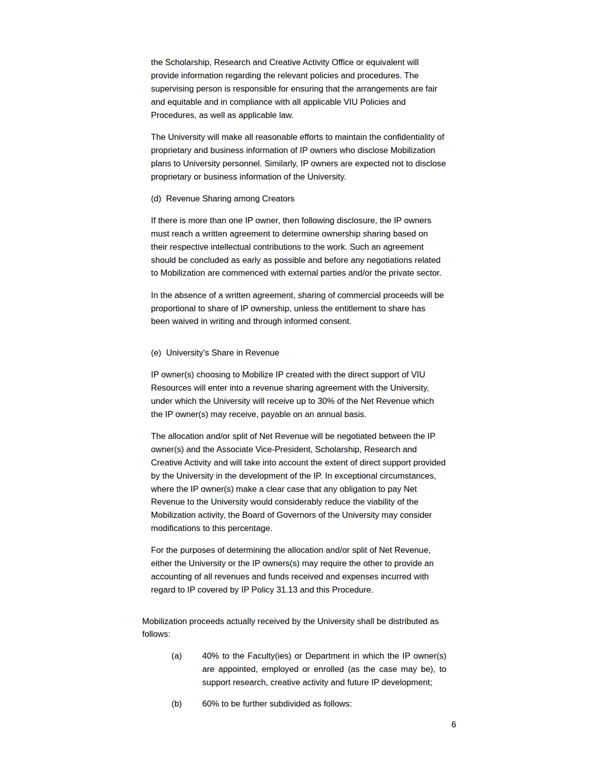the Scholarship, Research and Creative Activity Office or equivalent will provide information regarding the relevant policies and procedures. The supervising person is responsible for ensuring that the arrangements are fair and equitable and in compliance with all applicable VIU Policies and Procedures, as well as applicable law.
The University will make all reasonable efforts to maintain the confidentiality of proprietary and business information of IP owners who disclose Mobilization plans to University personnel. Similarly, IP owners are expected not to disclose proprietary or business information of the University.
(d) Revenue Sharing among Creators
If there is more than one IP owner, then following disclosure, the IP owners must reach a written agreement to determine ownership sharing based on their respective intellectual contributions to the work. Such an agreement should be concluded as early as possible and before any negotiations related to Mobilization are commenced with external parties and/or the private sector.
In the absence of a written agreement, sharing of commercial proceeds will be proportional to share of IP ownership, unless the entitlement to share has been waived in writing and through informed consent.
(e) University's Share in Revenue
IP owner(s) choosing to Mobilize IP created with the direct support of VIU Resources will enter into a revenue sharing agreement with the University, under which the University will receive up to 30% of the Net Revenue which the IP owner(s) may receive, payable on an annual basis.
The allocation and/or split of Net Revenue will be negotiated between the IP owner(s) and the Associate Vice-President, Scholarship, Research and Creative Activity and will take into account the extent of direct support provided by the University in the development of the IP. In exceptional circumstances, where the IP owner(s) make a clear case that any obligation to pay Net Revenue to the University would considerably reduce the viability of the Mobilization activity, the Board of Governors of the University may consider modifications to this percentage.
For the purposes of determining the allocation and/or split of Net Revenue, either the University or the IP owners(s) may require the other to provide an accounting of all revenues and funds received and expenses incurred with regard to IP covered by IP Policy 31.13 and this Procedure.
Mobilization proceeds actually received by the University shall be distributed as follows:
(a) 40% to the Faculty(ies) or Department in which the IP owner(s) are appointed, employed or enrolled (as the case may be), to support research, creative activity and future IP development;
(b) 60% to be further subdivided as follows:
6